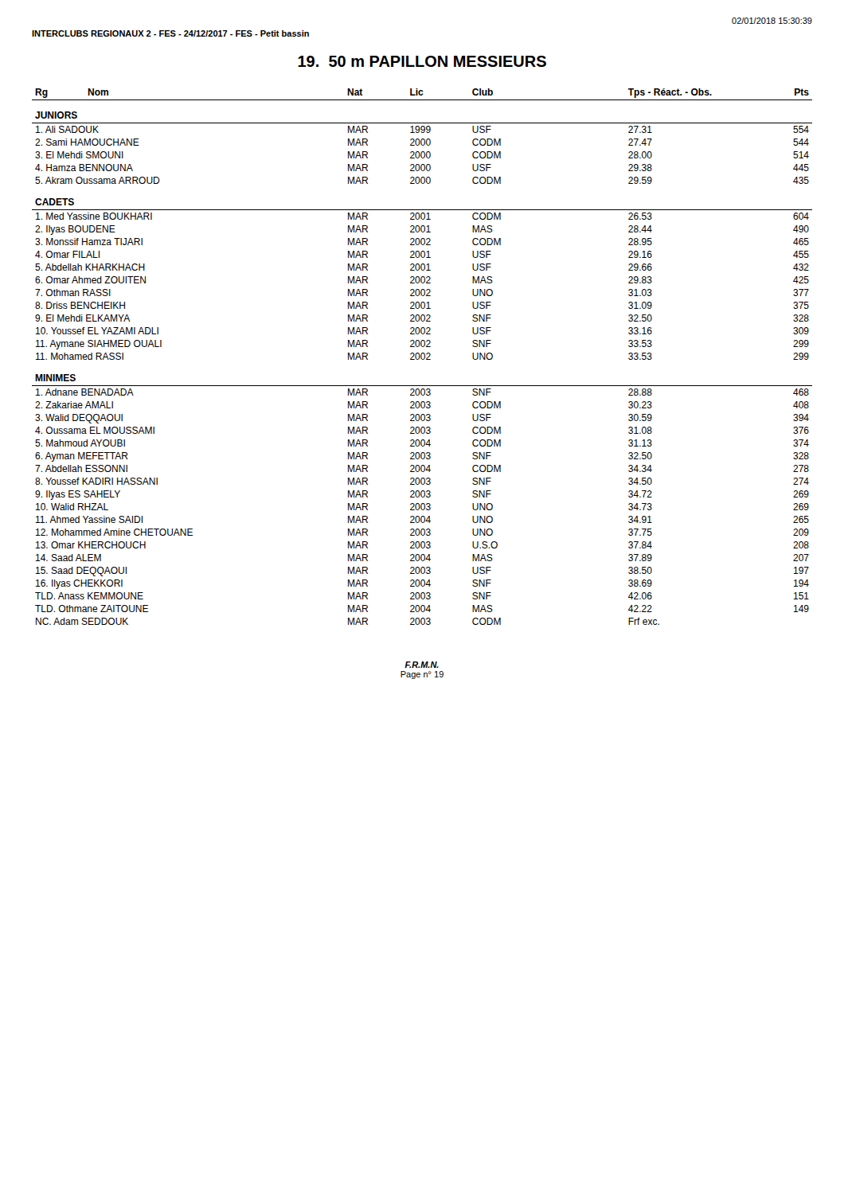02/01/2018 15:30:39
INTERCLUBS REGIONAUX 2 - FES - 24/12/2017 - FES - Petit bassin
19. 50 m PAPILLON MESSIEURS
| Rg Nom | Nat | Lic | Club | Tps - Réact. - Obs. | Pts |
| --- | --- | --- | --- | --- | --- |
| JUNIORS |
| 1. Ali SADOUK | MAR | 1999 | USF | 27.31 | 554 |
| 2. Sami HAMOUCHANE | MAR | 2000 | CODM | 27.47 | 544 |
| 3. El Mehdi SMOUNI | MAR | 2000 | CODM | 28.00 | 514 |
| 4. Hamza BENNOUNA | MAR | 2000 | USF | 29.38 | 445 |
| 5. Akram Oussama ARROUD | MAR | 2000 | CODM | 29.59 | 435 |
| CADETS |
| 1. Med Yassine BOUKHARI | MAR | 2001 | CODM | 26.53 | 604 |
| 2. Ilyas BOUDENE | MAR | 2001 | MAS | 28.44 | 490 |
| 3. Monssif Hamza TIJARI | MAR | 2002 | CODM | 28.95 | 465 |
| 4. Omar FILALI | MAR | 2001 | USF | 29.16 | 455 |
| 5. Abdellah KHARKHACH | MAR | 2001 | USF | 29.66 | 432 |
| 6. Omar Ahmed ZOUITEN | MAR | 2002 | MAS | 29.83 | 425 |
| 7. Othman RASSI | MAR | 2002 | UNO | 31.03 | 377 |
| 8. Driss BENCHEIKH | MAR | 2001 | USF | 31.09 | 375 |
| 9. El Mehdi ELKAMYA | MAR | 2002 | SNF | 32.50 | 328 |
| 10. Youssef EL YAZAMI ADLI | MAR | 2002 | USF | 33.16 | 309 |
| 11. Aymane SIAHMED OUALI | MAR | 2002 | SNF | 33.53 | 299 |
| 11. Mohamed RASSI | MAR | 2002 | UNO | 33.53 | 299 |
| MINIMES |
| 1. Adnane BENADADA | MAR | 2003 | SNF | 28.88 | 468 |
| 2. Zakariae AMALI | MAR | 2003 | CODM | 30.23 | 408 |
| 3. Walid DEQQAOUI | MAR | 2003 | USF | 30.59 | 394 |
| 4. Oussama EL MOUSSAMI | MAR | 2003 | CODM | 31.08 | 376 |
| 5. Mahmoud AYOUBI | MAR | 2004 | CODM | 31.13 | 374 |
| 6. Ayman MEFETTAR | MAR | 2003 | SNF | 32.50 | 328 |
| 7. Abdellah ESSONNI | MAR | 2004 | CODM | 34.34 | 278 |
| 8. Youssef KADIRI HASSANI | MAR | 2003 | SNF | 34.50 | 274 |
| 9. Ilyas ES SAHELY | MAR | 2003 | SNF | 34.72 | 269 |
| 10. Walid RHZAL | MAR | 2003 | UNO | 34.73 | 269 |
| 11. Ahmed Yassine SAIDI | MAR | 2004 | UNO | 34.91 | 265 |
| 12. Mohammed Amine CHETOUANE | MAR | 2003 | UNO | 37.75 | 209 |
| 13. Omar KHERCHOUCH | MAR | 2003 | U.S.O | 37.84 | 208 |
| 14. Saad ALEM | MAR | 2004 | MAS | 37.89 | 207 |
| 15. Saad DEQQAOUI | MAR | 2003 | USF | 38.50 | 197 |
| 16. Ilyas CHEKKORI | MAR | 2004 | SNF | 38.69 | 194 |
| TLD. Anass KEMMOUNE | MAR | 2003 | SNF | 42.06 | 151 |
| TLD. Othmane ZAITOUNE | MAR | 2004 | MAS | 42.22 | 149 |
| NC. Adam SEDDOUK | MAR | 2003 | CODM | Frf exc. | |
F.R.M.N.
Page n° 19